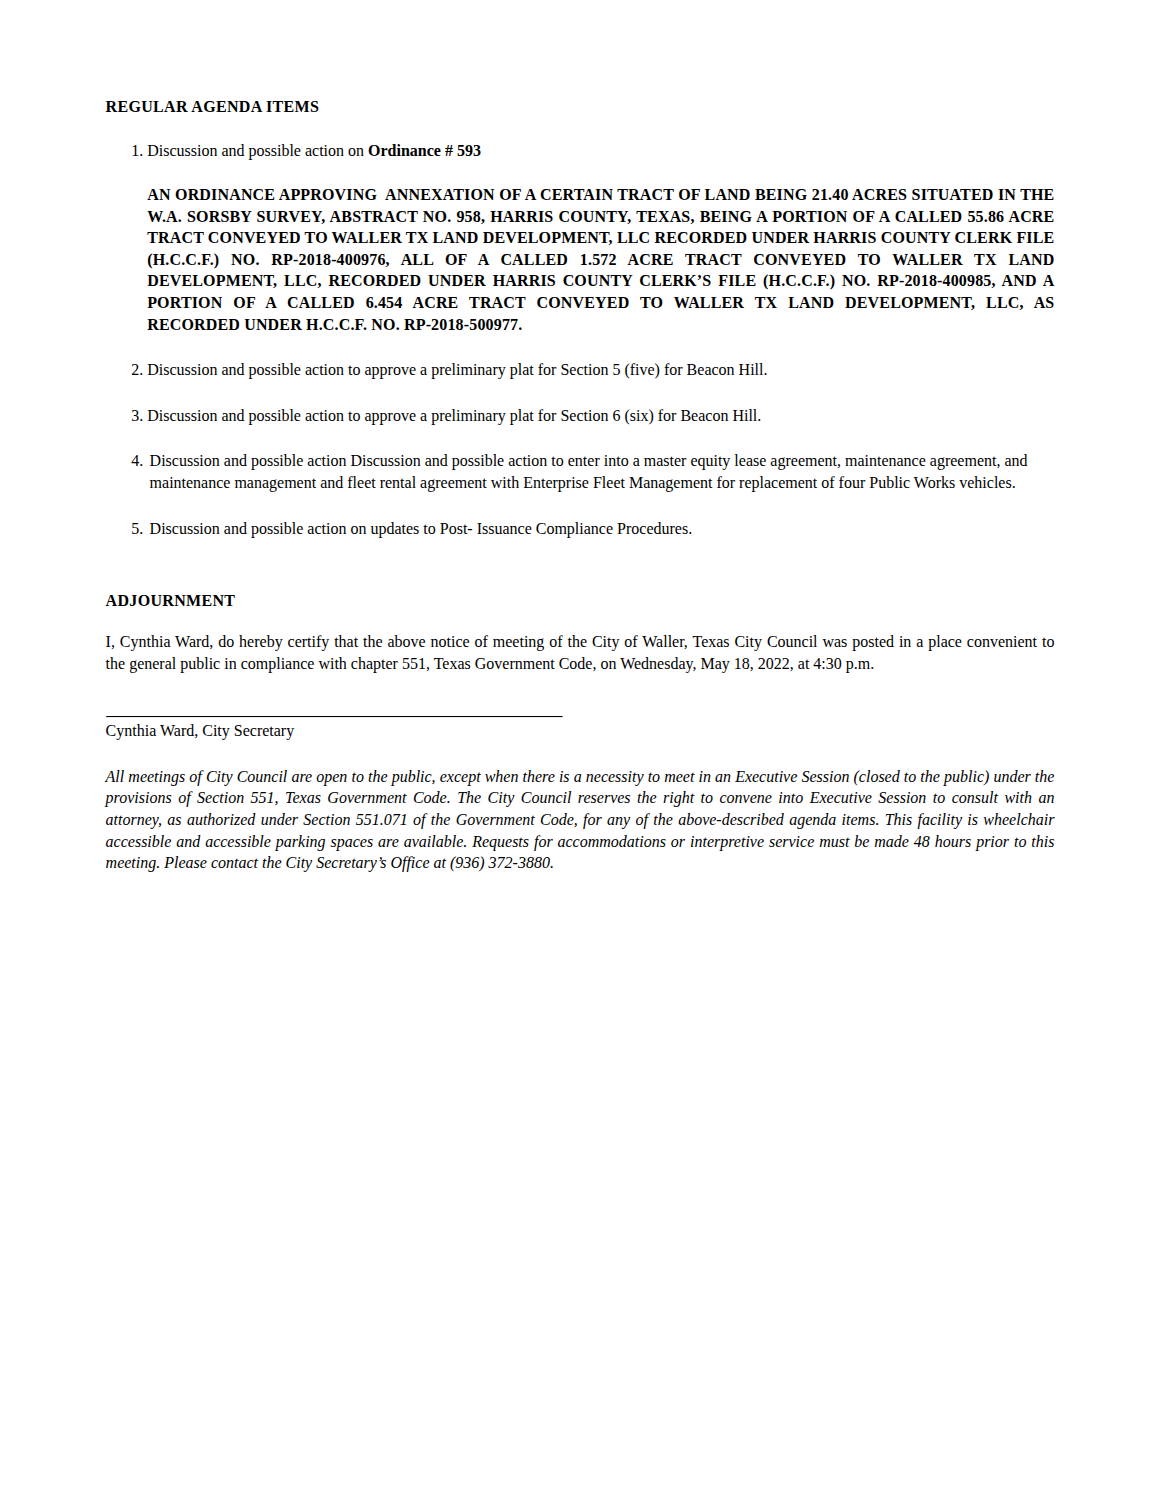REGULAR AGENDA ITEMS
Discussion and possible action on Ordinance # 593
AN ORDINANCE APPROVING ANNEXATION OF A CERTAIN TRACT OF LAND BEING 21.40 ACRES SITUATED IN THE W.A. SORSBY SURVEY, ABSTRACT NO. 958, HARRIS COUNTY, TEXAS, BEING A PORTION OF A CALLED 55.86 ACRE TRACT CONVEYED TO WALLER TX LAND DEVELOPMENT, LLC RECORDED UNDER HARRIS COUNTY CLERK FILE (H.C.C.F.) NO. RP-2018-400976, ALL OF A CALLED 1.572 ACRE TRACT CONVEYED TO WALLER TX LAND DEVELOPMENT, LLC, RECORDED UNDER HARRIS COUNTY CLERK’S FILE (H.C.C.F.) NO. RP-2018-400985, AND A PORTION OF A CALLED 6.454 ACRE TRACT CONVEYED TO WALLER TX LAND DEVELOPMENT, LLC, AS RECORDED UNDER H.C.C.F. NO. RP-2018-500977.
Discussion and possible action to approve a preliminary plat for Section 5 (five) for Beacon Hill.
Discussion and possible action to approve a preliminary plat for Section 6 (six) for Beacon Hill.
Discussion and possible action Discussion and possible action to enter into a master equity lease agreement, maintenance agreement, and maintenance management and fleet rental agreement with Enterprise Fleet Management for replacement of four Public Works vehicles.
Discussion and possible action on updates to Post- Issuance Compliance Procedures.
ADJOURNMENT
I, Cynthia Ward, do hereby certify that the above notice of meeting of the City of Waller, Texas City Council was posted in a place convenient to the general public in compliance with chapter 551, Texas Government Code, on Wednesday, May 18, 2022, at 4:30 p.m.
Cynthia Ward, City Secretary
All meetings of City Council are open to the public, except when there is a necessity to meet in an Executive Session (closed to the public) under the provisions of Section 551, Texas Government Code. The City Council reserves the right to convene into Executive Session to consult with an attorney, as authorized under Section 551.071 of the Government Code, for any of the above-described agenda items. This facility is wheelchair accessible and accessible parking spaces are available. Requests for accommodations or interpretive service must be made 48 hours prior to this meeting. Please contact the City Secretary’s Office at (936) 372-3880.